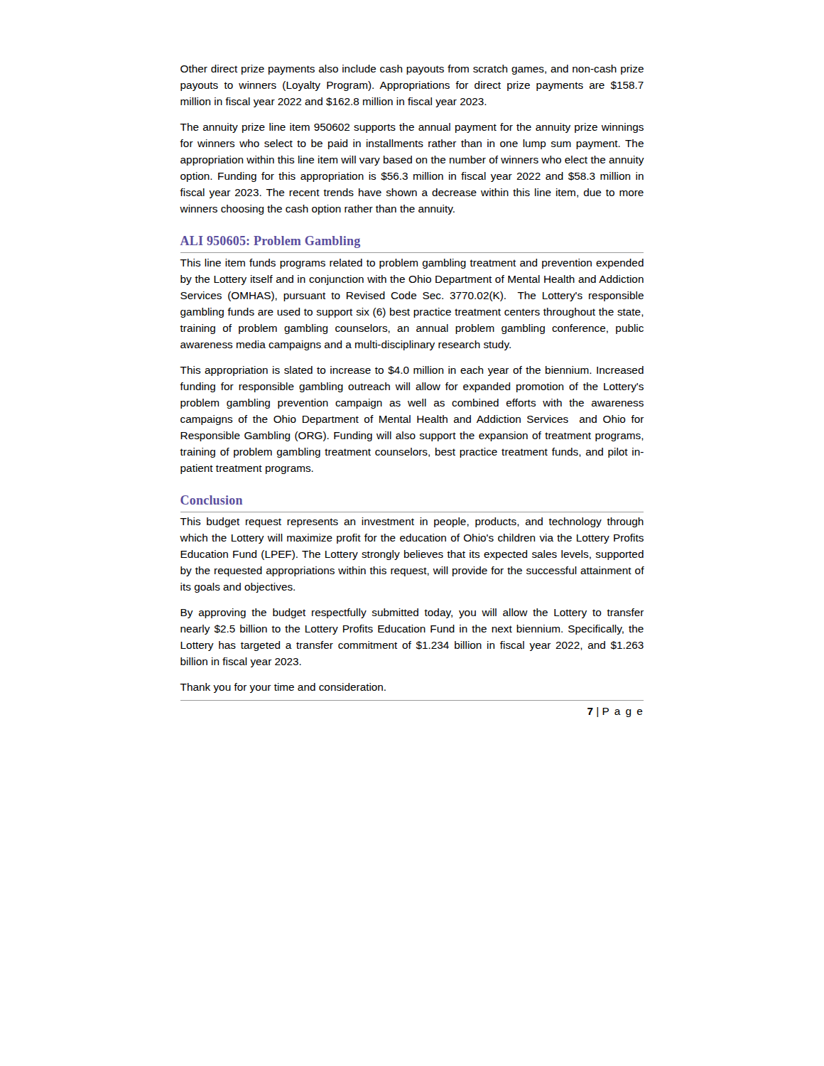Other direct prize payments also include cash payouts from scratch games, and non-cash prize payouts to winners (Loyalty Program). Appropriations for direct prize payments are $158.7 million in fiscal year 2022 and $162.8 million in fiscal year 2023.
The annuity prize line item 950602 supports the annual payment for the annuity prize winnings for winners who select to be paid in installments rather than in one lump sum payment. The appropriation within this line item will vary based on the number of winners who elect the annuity option. Funding for this appropriation is $56.3 million in fiscal year 2022 and $58.3 million in fiscal year 2023. The recent trends have shown a decrease within this line item, due to more winners choosing the cash option rather than the annuity.
ALI 950605: Problem Gambling
This line item funds programs related to problem gambling treatment and prevention expended by the Lottery itself and in conjunction with the Ohio Department of Mental Health and Addiction Services (OMHAS), pursuant to Revised Code Sec. 3770.02(K). The Lottery's responsible gambling funds are used to support six (6) best practice treatment centers throughout the state, training of problem gambling counselors, an annual problem gambling conference, public awareness media campaigns and a multi-disciplinary research study.
This appropriation is slated to increase to $4.0 million in each year of the biennium. Increased funding for responsible gambling outreach will allow for expanded promotion of the Lottery's problem gambling prevention campaign as well as combined efforts with the awareness campaigns of the Ohio Department of Mental Health and Addiction Services and Ohio for Responsible Gambling (ORG). Funding will also support the expansion of treatment programs, training of problem gambling treatment counselors, best practice treatment funds, and pilot in-patient treatment programs.
Conclusion
This budget request represents an investment in people, products, and technology through which the Lottery will maximize profit for the education of Ohio's children via the Lottery Profits Education Fund (LPEF). The Lottery strongly believes that its expected sales levels, supported by the requested appropriations within this request, will provide for the successful attainment of its goals and objectives.
By approving the budget respectfully submitted today, you will allow the Lottery to transfer nearly $2.5 billion to the Lottery Profits Education Fund in the next biennium. Specifically, the Lottery has targeted a transfer commitment of $1.234 billion in fiscal year 2022, and $1.263 billion in fiscal year 2023.
Thank you for your time and consideration.
7 | P a g e